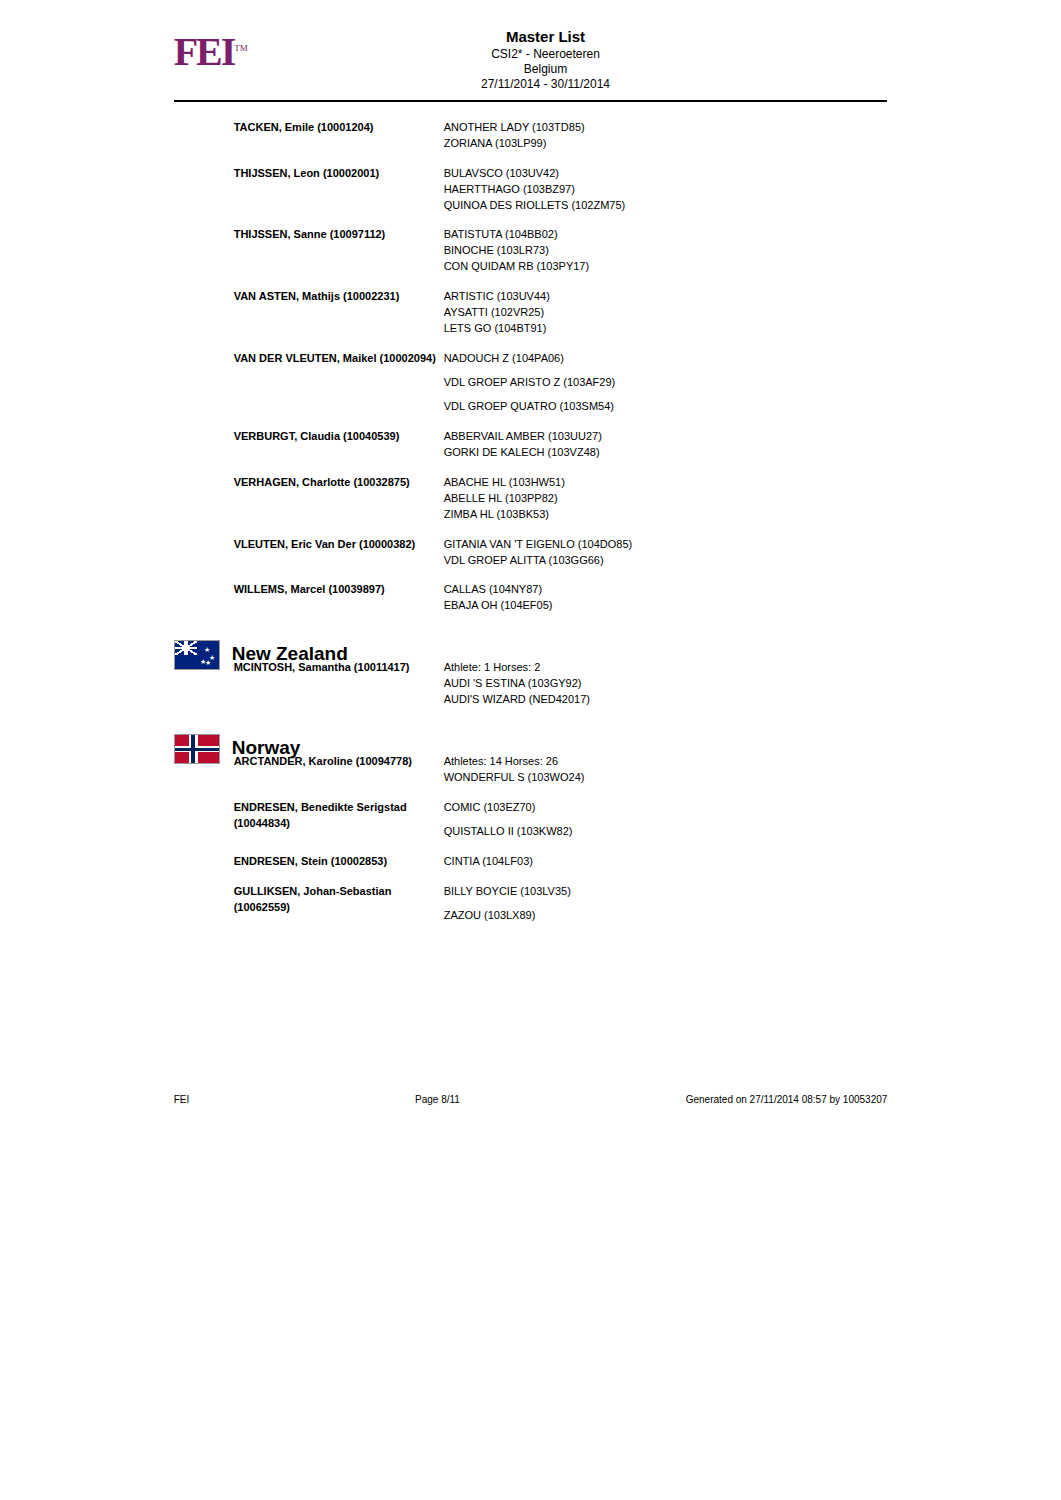FEITM
Master List
CSI2* - Neeroeteren
Belgium
27/11/2014 - 30/11/2014
TACKEN, Emile (10001204)
ANOTHER LADY (103TD85)
ZORIANA (103LP99)
THIJSSEN, Leon (10002001)
BULAVSCO (103UV42)
HAERTTHAGO (103BZ97)
QUINOA DES RIOLLETS (102ZM75)
THIJSSEN, Sanne (10097112)
BATISTUTA (104BB02)
BINOCHE (103LR73)
CON QUIDAM RB (103PY17)
VAN ASTEN, Mathijs (10002231)
ARTISTIC (103UV44)
AYSATTI (102VR25)
LETS GO (104BT91)
VAN DER VLEUTEN, Maikel (10002094)
NADOUCH Z (104PA06)
VDL GROEP ARISTO Z (103AF29)
VDL GROEP QUATRO (103SM54)
VERBURGT, Claudia (10040539)
ABBERVAIL AMBER (103UU27)
GORKI DE KALECH (103VZ48)
VERHAGEN, Charlotte (10032875)
ABACHE HL (103HW51)
ABELLE HL (103PP82)
ZIMBA HL (103BK53)
VLEUTEN, Eric Van Der (10000382)
GITANIA VAN 'T EIGENLO (104DO85)
VDL GROEP ALITTA (103GG66)
WILLEMS, Marcel (10039897)
CALLAS (104NY87)
EBAJA OH (104EF05)
★ ★ ★ ★
New Zealand
MCINTOSH, Samantha (10011417)
Athlete: 1 Horses: 2
AUDI 'S ESTINA (103GY92)
AUDI'S WIZARD (NED42017)
Norway
ARCTANDER, Karoline (10094778)
Athletes: 14 Horses: 26
WONDERFUL S (103WO24)
ENDRESEN, Benedikte Serigstad (10044834)
COMIC (103EZ70)
QUISTALLO II (103KW82)
ENDRESEN, Stein (10002853)
CINTIA (104LF03)
GULLIKSEN, Johan-Sebastian (10062559)
BILLY BOYCIE (103LV35)
ZAZOU (103LX89)
FEI
Page 8/11
Generated on 27/11/2014 08:57 by 10053207